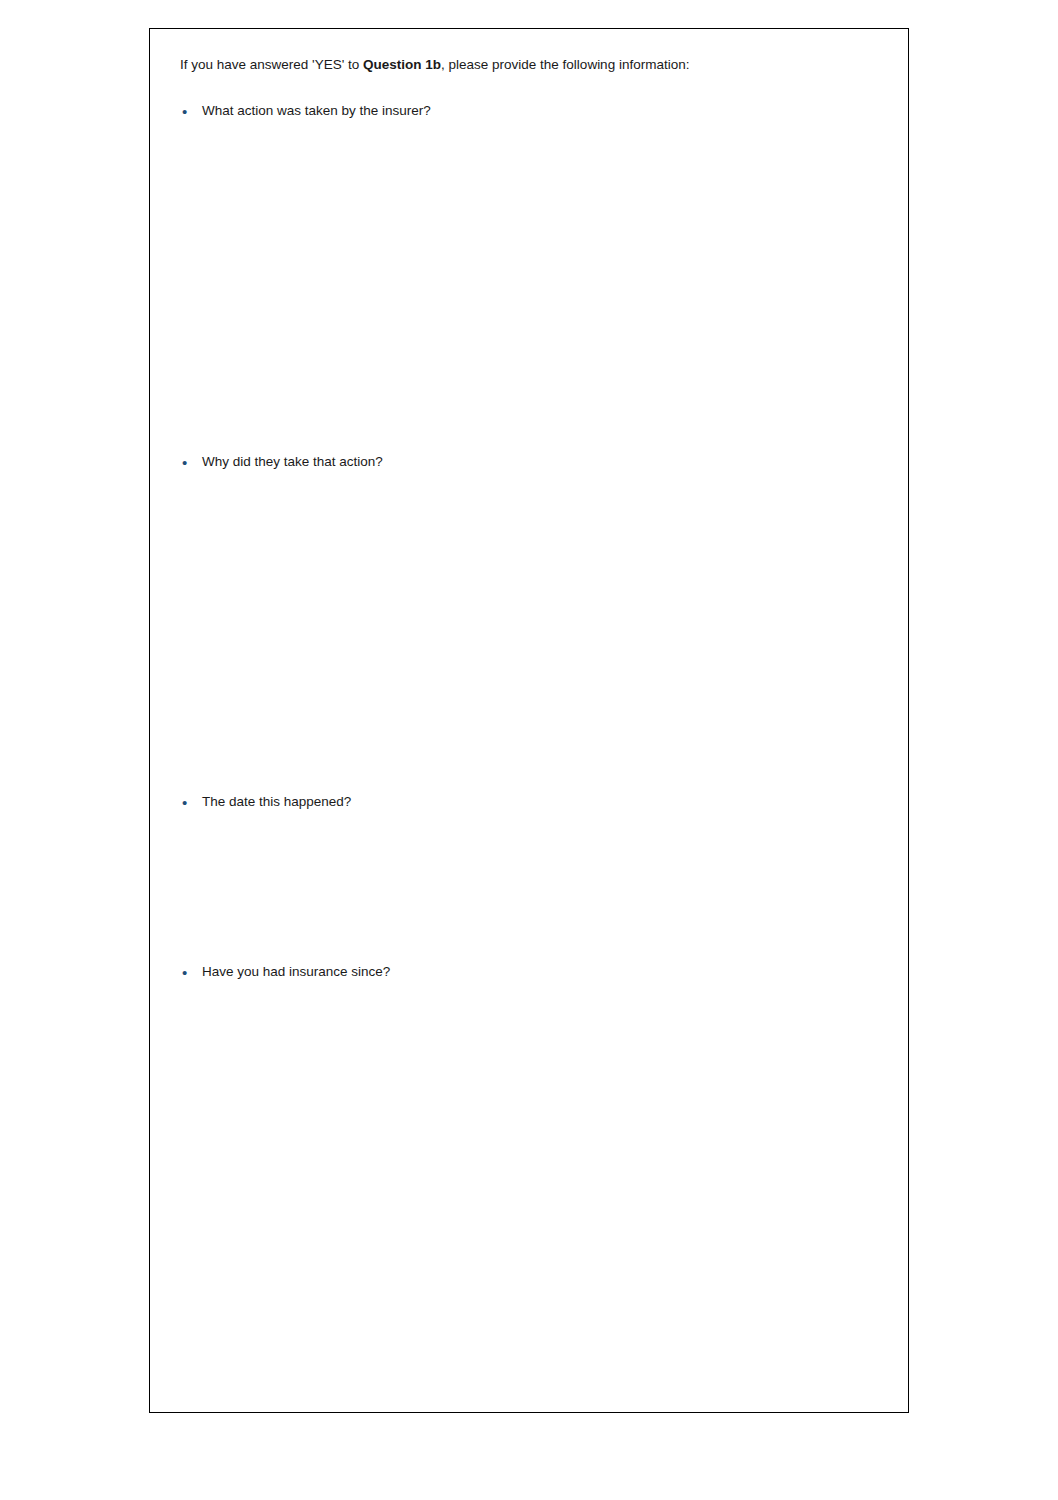If you have answered 'YES' to Question 1b, please provide the following information:
What action was taken by the insurer?
Why did they take that action?
The date this happened?
Have you had insurance since?